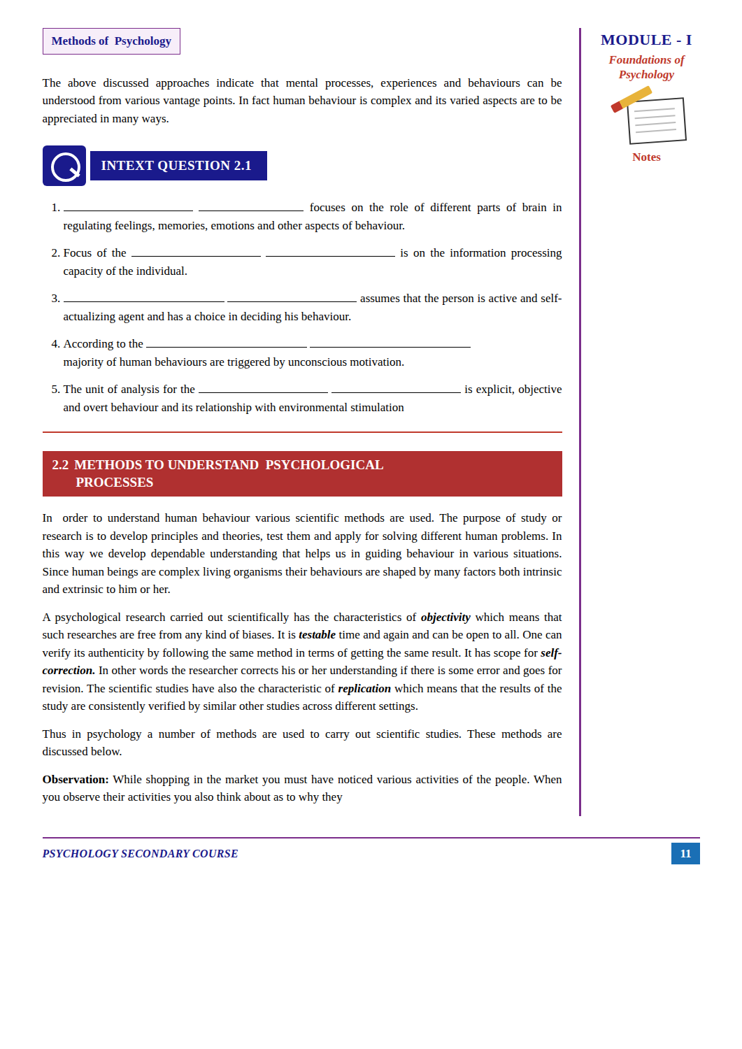Methods of Psychology
The above discussed approaches indicate that mental processes, experiences and behaviours can be understood from various vantage points. In fact human behaviour is complex and its varied aspects are to be appreciated in many ways.
INTEXT QUESTION 2.1
focuses on the role of different parts of brain in regulating feelings, memories, emotions and other aspects of behaviour.
Focus of the is on the information processing capacity of the individual.
assumes that the person is active and self-actualizing agent and has a choice in deciding his behaviour.
According to the
majority of human behaviours are triggered by unconscious motivation.
The unit of analysis for the is explicit, objective and overt behaviour and its relationship with environmental stimulation
2.2 METHODS TO UNDERSTAND PSYCHOLOGICAL PROCESSES
In order to understand human behaviour various scientific methods are used. The purpose of study or research is to develop principles and theories, test them and apply for solving different human problems. In this way we develop dependable understanding that helps us in guiding behaviour in various situations. Since human beings are complex living organisms their behaviours are shaped by many factors both intrinsic and extrinsic to him or her.
A psychological research carried out scientifically has the characteristics of objectivity which means that such researches are free from any kind of biases. It is testable time and again and can be open to all. One can verify its authenticity by following the same method in terms of getting the same result. It has scope for self-correction. In other words the researcher corrects his or her understanding if there is some error and goes for revision. The scientific studies have also the characteristic of replication which means that the results of the study are consistently verified by similar other studies across different settings.
Thus in psychology a number of methods are used to carry out scientific studies. These methods are discussed below.
Observation: While shopping in the market you must have noticed various activities of the people. When you observe their activities you also think about as to why they
MODULE - I
Foundations of
Psychology
Notes
PSYCHOLOGY SECONDARY COURSE
11